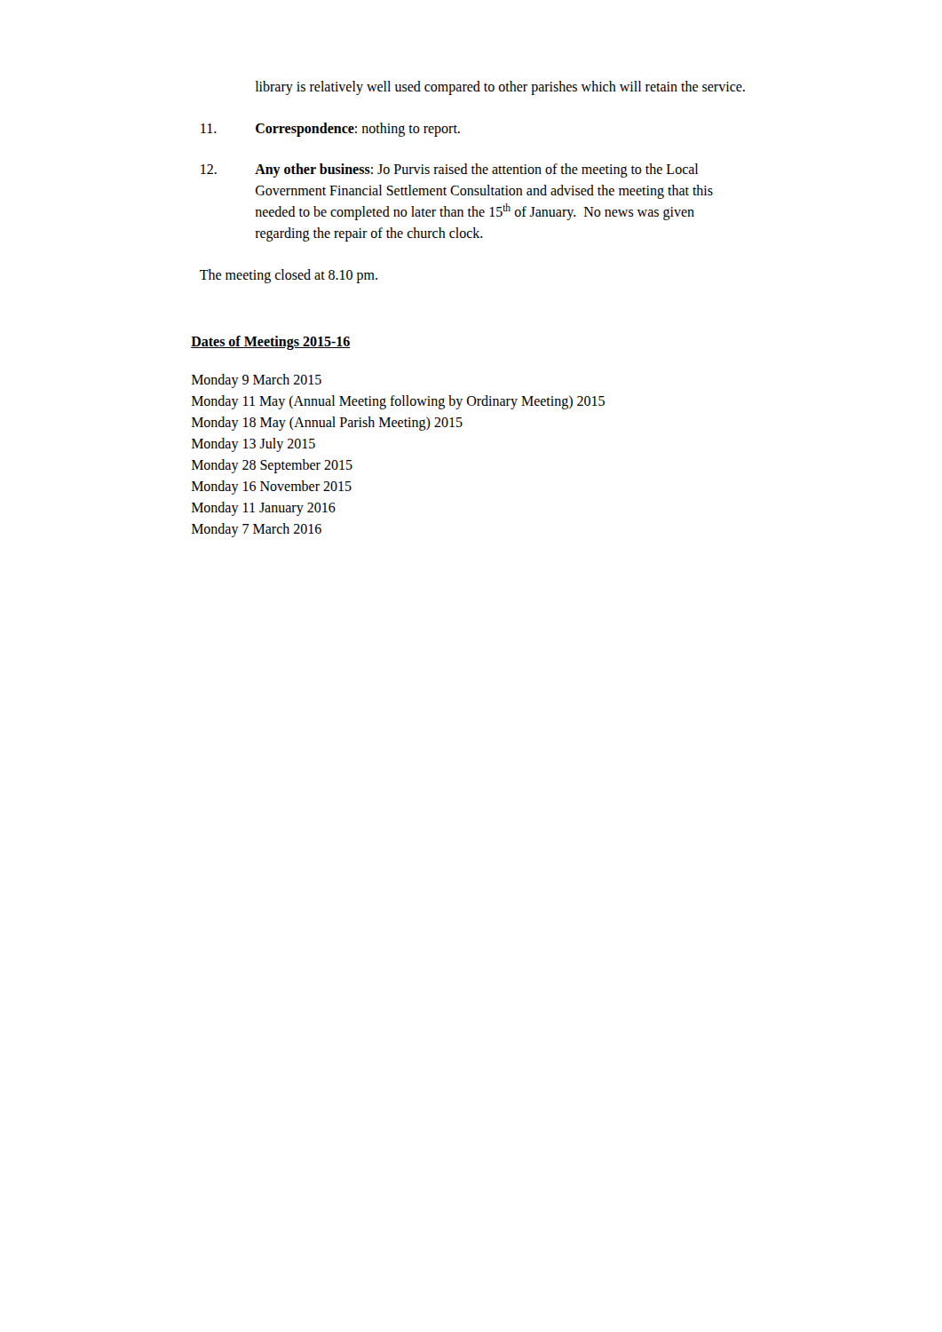library is relatively well used compared to other parishes which will retain the service.
11. Correspondence: nothing to report.
12. Any other business: Jo Purvis raised the attention of the meeting to the Local Government Financial Settlement Consultation and advised the meeting that this needed to be completed no later than the 15th of January. No news was given regarding the repair of the church clock.
The meeting closed at 8.10 pm.
Dates of Meetings 2015-16
Monday 9 March 2015
Monday 11 May (Annual Meeting following by Ordinary Meeting) 2015
Monday 18 May (Annual Parish Meeting) 2015
Monday 13 July 2015
Monday 28 September 2015
Monday 16 November 2015
Monday 11 January 2016
Monday 7 March 2016